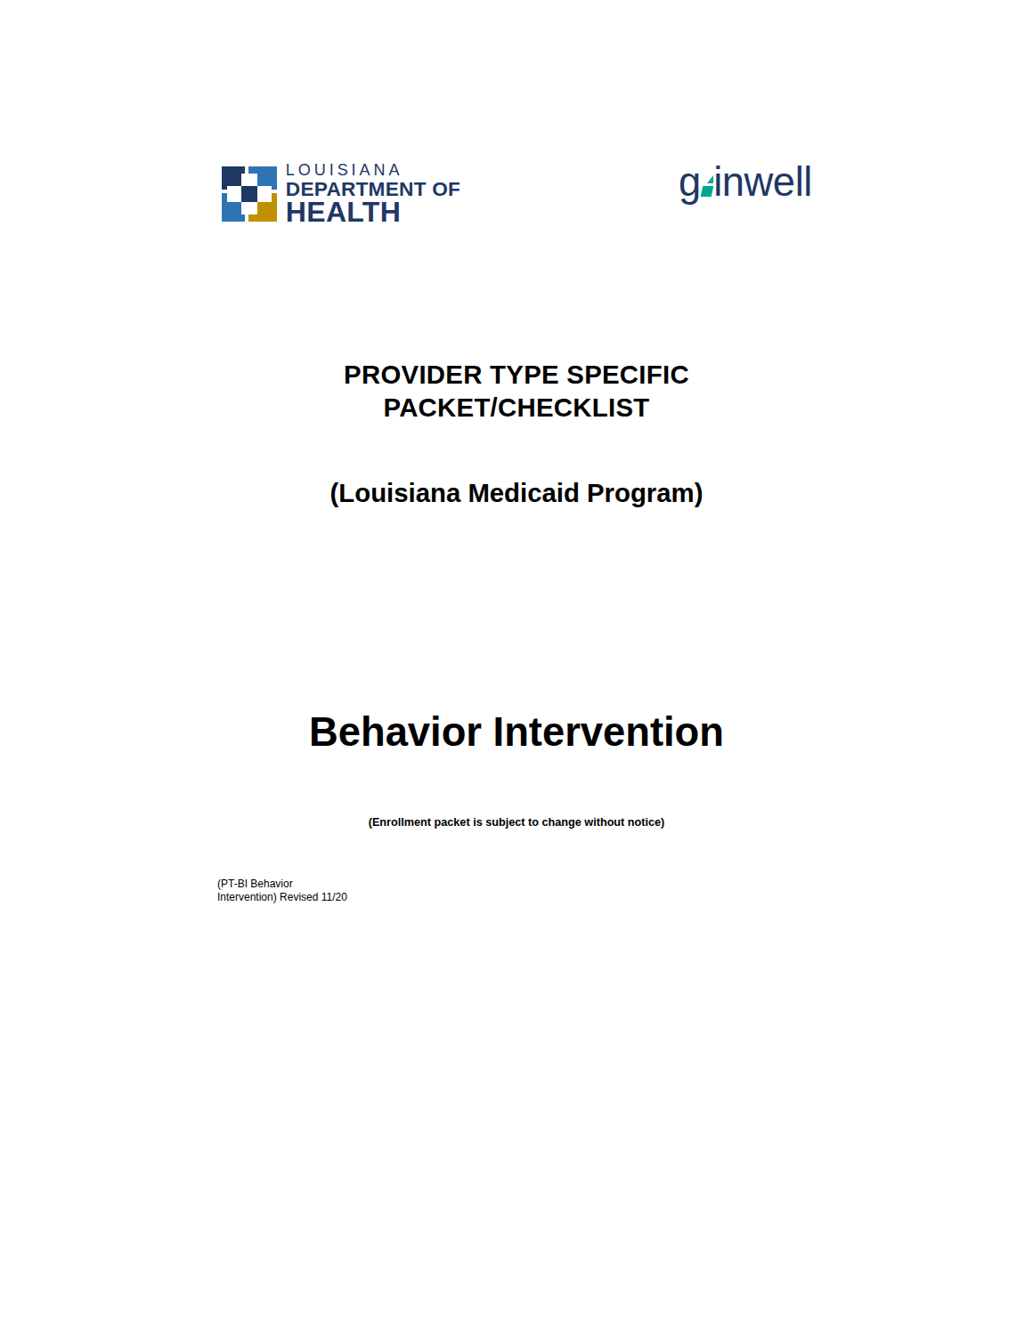LOUISIANA
DEPARTMENT OF
HEALTH
g inwell
PROVIDER TYPE SPECIFIC
PACKET/CHECKLIST
(Louisiana Medicaid Program)
Behavior Intervention
(Enrollment packet is subject to change without notice)
(PT-BI Behavior
Intervention) Revised 11/20